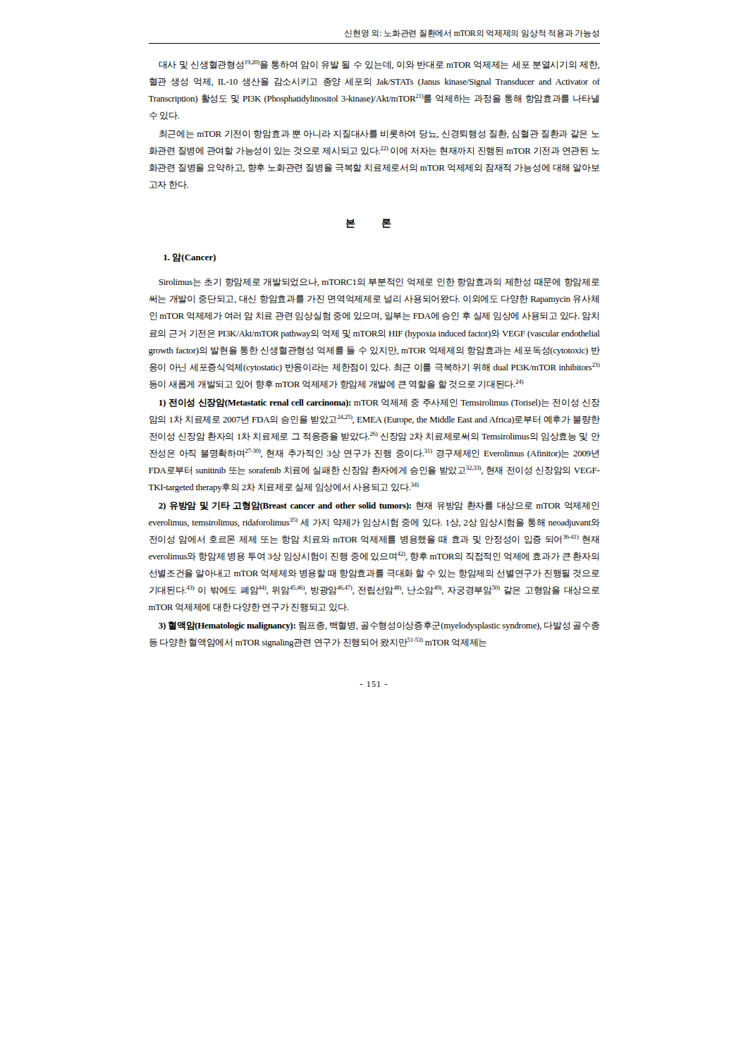신현영 외: 노화관련 질환에서 mTOR의 억제제의 임상적 적용과 가능성
대사 및 신생혈관형성19,20)을 통하여 암이 유발 될 수 있는데, 이와 반대로 mTOR 억제제는 세포 분열시기의 제한, 혈관 생성 억제, IL-10 생산을 감소시키고 종양 세포의 Jak/STATs (Janus kinase/Signal Transducer and Activator of Transcription) 활성도 및 PI3K (Phosphatidylinositol 3-kinase)/Akt/mTOR21)를 억제하는 과정을 통해 항암효과를 나타낼 수 있다.
최근에는 mTOR 기전이 항암효과 뿐 아니라 지질대사를 비롯하여 당뇨, 신경퇴행성 질환, 심혈관 질환과 같은 노화관련 질병에 관여할 가능성이 있는 것으로 제시되고 있다.22) 이에 저자는 현재까지 진행된 mTOR 기전과 연관된 노화관련 질병을 요약하고, 향후 노화관련 질병을 극복할 치료제로서의 mTOR 억제제의 잠재적 가능성에 대해 알아보고자 한다.
본 론
1. 암(Cancer)
Sirolimus는 초기 항암제로 개발되었으나, mTORC1의 부분적인 억제로 인한 항암효과의 제한성 때문에 항암제로써는 개발이 중단되고, 대신 항암효과를 가진 면역억제제로 널리 사용되어왔다. 이외에도 다양한 Rapamycin 유사체인 mTOR 억제제가 여러 암 치료 관련 임상실험 중에 있으며, 일부는 FDA에 승인 후 실제 임상에 사용되고 있다. 암치료의 근거 기전은 PI3K/Akt/mTOR pathway의 억제 및 mTOR의 HIF (hypoxia induced factor)와 VEGF (vascular endothelial growth factor)의 발현을 통한 신생혈관형성 억제를 들 수 있지만, mTOR 억제제의 항암효과는 세포독성(cytotoxic) 반응이 아닌 세포증식억제(cytostatic) 반응이라는 제한점이 있다. 최근 이를 극복하기 위해 dual PI3K/mTOR inhibitors23) 등이 새롭게 개발되고 있어 향후 mTOR 억제제가 항암제 개발에 큰 역할을 할 것으로 기대된다.24)
1) 전이성 신장암(Metastatic renal cell carcinoma): mTOR 억제제 중 주사제인 Temsirolimus (Torisel)는 전이성 신장암의 1차 치료제로 2007년 FDA의 승인을 받았고24,25), EMEA (Europe, the Middle East and Africa)로부터 예후가 불량한 전이성 신장암 환자의 1차 치료제로 그 적응증을 받았다.26) 신장암 2차 치료제로써의 Temsirolimus의 임상효능 및 안전성은 아직 불명확하며27-30), 현재 추가적인 3상 연구가 진행 중이다.31) 경구제제인 Everolimus (Afinitor)는 2009년 FDA로부터 sunitinib 또는 sorafenib 치료에 실패한 신장암 환자에게 승인을 받았고32,33), 현재 전이성 신장암의 VEGF-TKI-targeted therapy후의 2차 치료제로 실제 임상에서 사용되고 있다.34)
2) 유방암 및 기타 고형암(Breast cancer and other solid tumors): 현재 유방암 환자를 대상으로 mTOR 억제제인 everolimus, temsirolimus, ridaforolimus35) 세 가지 약제가 임상시험 중에 있다. 1상, 2상 임상시험을 통해 neoadjuvant와 전이성 암에서 호르몬 제제 또는 항암 치료와 mTOR 억제제를 병용했을 때 효과 및 안정성이 입증 되어36-41) 현재 everolimus와 항암제 병용 투여 3상 임상시험이 진행 중에 있으며42), 향후 mTOR의 직접적인 억제에 효과가 큰 환자의 선별조건을 알아내고 mTOR 억제제와 병용할 때 항암효과를 극대화 할 수 있는 항암제의 선별연구가 진행될 것으로 기대된다.43) 이 밖에도 폐암44), 위암45,46), 방광암46,47), 전립선암48), 난소암49), 자궁경부암50) 같은 고형암을 대상으로 mTOR 억제제에 대한 다양한 연구가 진행되고 있다.
3) 혈액암(Hematologic malignancy): 림프종, 백혈병, 골수형성이상증후군(myelodysplastic syndrome), 다발성 골수종 등 다양한 혈액암에서 mTOR signaling관련 연구가 진행되어 왔지만51-53) mTOR 억제제는
- 151 -